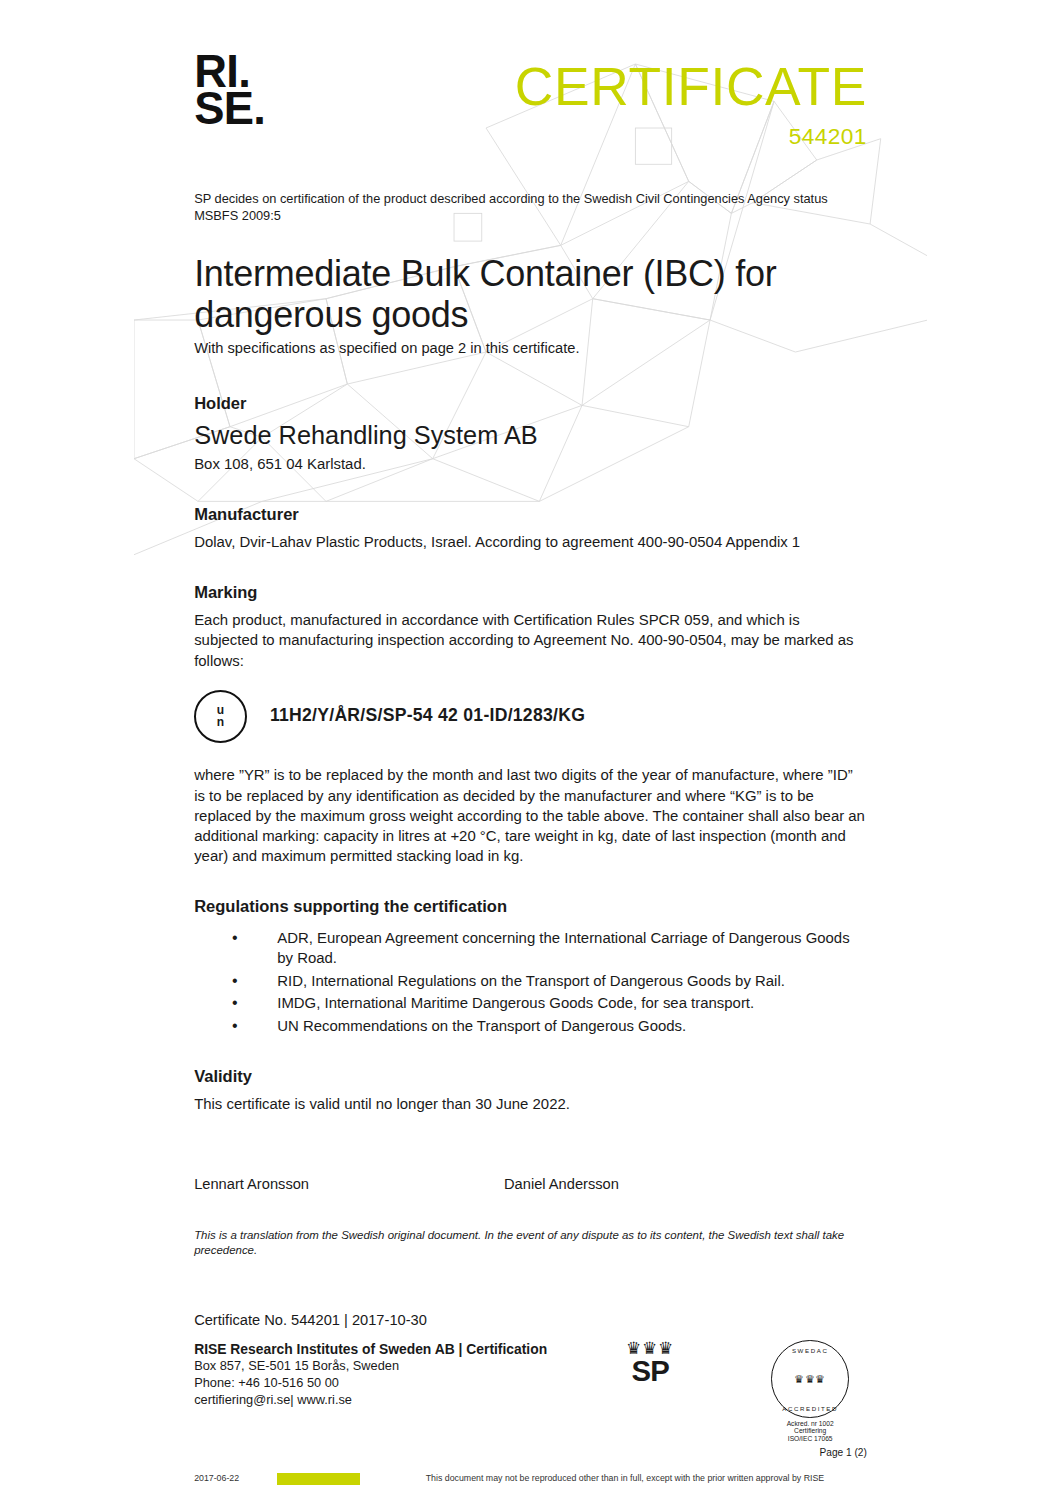RI.
SE.
CERTIFICATE
544201
SP decides on certification of the product described according to the Swedish Civil Contingencies Agency status MSBFS 2009:5
Intermediate Bulk Container (IBC) for dangerous goods
With specifications as specified on page 2 in this certificate.
Holder
Swede Rehandling System AB
Box 108, 651 04 Karlstad.
Manufacturer
Dolav, Dvir-Lahav Plastic Products, Israel. According to agreement 400-90-0504 Appendix 1
Marking
Each product, manufactured in accordance with Certification Rules SPCR 059, and which is subjected to manufacturing inspection according to Agreement No. 400-90-0504, may be marked as follows:
un
11H2/Y/ÅR/S/SP-54 42 01-ID/1283/KG
where ”YR” is to be replaced by the month and last two digits of the year of manufacture, where ”ID” is to be replaced by any identification as decided by the manufacturer and where “KG” is to be replaced by the maximum gross weight according to the table above. The container shall also bear an additional marking: capacity in litres at +20 °C, tare weight in kg, date of last inspection (month and year) and maximum permitted stacking load in kg.
Regulations supporting the certification
ADR, European Agreement concerning the International Carriage of Dangerous Goods by Road.
RID, International Regulations on the Transport of Dangerous Goods by Rail.
IMDG, International Maritime Dangerous Goods Code, for sea transport.
UN Recommendations on the Transport of Dangerous Goods.
Validity
This certificate is valid until no longer than 30 June 2022.
Lennart Aronsson
Daniel Andersson
This is a translation from the Swedish original document. In the event of any dispute as to its content, the Swedish text shall take precedence.
Certificate No. 544201 | 2017-10-30
RISE Research Institutes of Sweden AB | Certification
Box 857, SE-501 15 Borås, Sweden
Phone: +46 10-516 50 00
certifiering@ri.se| www.ri.se
♛♛♛
SP
SWEDAC
♛♛♛
ACCREDITED
Ackred. nr 1002
Certifiering
ISO/IEC 17065
Page 1 (2)
2017-06-22
This document may not be reproduced other than in full, except with the prior written approval by RISE